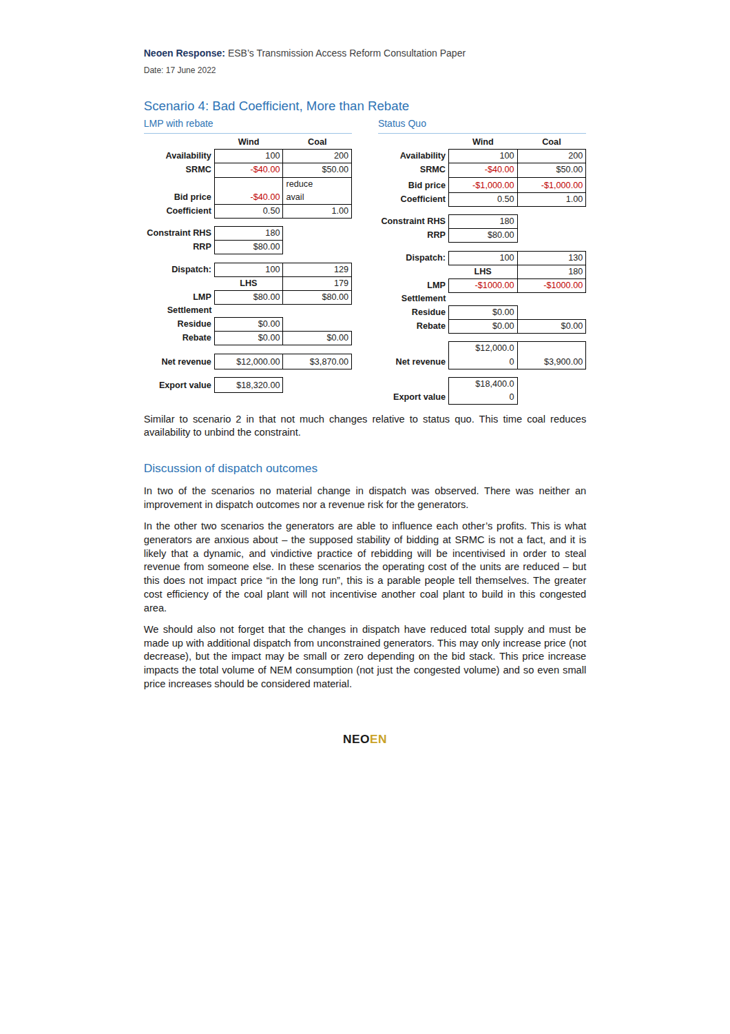Neoen Response: ESB’s Transmission Access Reform Consultation Paper
Date: 17 June 2022
Scenario 4: Bad Coefficient, More than Rebate
LMP with rebate
| | Wind | Coal |
| Availability | 100 | 200 |
| SRMC | -$40.00 | $50.00 |
| | | reduce |
| Bid price | -$40.00 | avail |
| Coefficient | 0.50 | 1.00 |
| Constraint RHS | 180 | |
| RRP | $80.00 | |
| Dispatch: | 100 | 129 |
| | LHS | 179 |
| LMP | $80.00 | $80.00 |
| Settlement | | |
| Residue | $0.00 | |
| Rebate | $0.00 | $0.00 |
| Net revenue | $12,000.00 | $3,870.00 |
| Export value | $18,320.00 | |
Status Quo
| | Wind | Coal |
| Availability | 100 | 200 |
| SRMC | -$40.00 | $50.00 |
| Bid price | -$1,000.00 | -$1,000.00 |
| Coefficient | 0.50 | 1.00 |
| Constraint RHS | 180 | |
| RRP | $80.00 | |
| Dispatch: | 100 | 130 |
| | LHS | 180 |
| LMP | -$1000.00 | -$1000.00 |
| Settlement | | |
| Residue | $0.00 | |
| Rebate | $0.00 | $0.00 |
| | $12,000.0 | |
| Net revenue | 0 | $3,900.00 |
| | $18,400.0 | |
| Export value | 0 | |
Similar to scenario 2 in that not much changes relative to status quo. This time coal reduces availability to unbind the constraint.
Discussion of dispatch outcomes
In two of the scenarios no material change in dispatch was observed. There was neither an improvement in dispatch outcomes nor a revenue risk for the generators.
In the other two scenarios the generators are able to influence each other’s profits. This is what generators are anxious about – the supposed stability of bidding at SRMC is not a fact, and it is likely that a dynamic, and vindictive practice of rebidding will be incentivised in order to steal revenue from someone else. In these scenarios the operating cost of the units are reduced – but this does not impact price “in the long run”, this is a parable people tell themselves. The greater cost efficiency of the coal plant will not incentivise another coal plant to build in this congested area.
We should also not forget that the changes in dispatch have reduced total supply and must be made up with additional dispatch from unconstrained generators. This may only increase price (not decrease), but the impact may be small or zero depending on the bid stack. This price increase impacts the total volume of NEM consumption (not just the congested volume) and so even small price increases should be considered material.
NEO EN